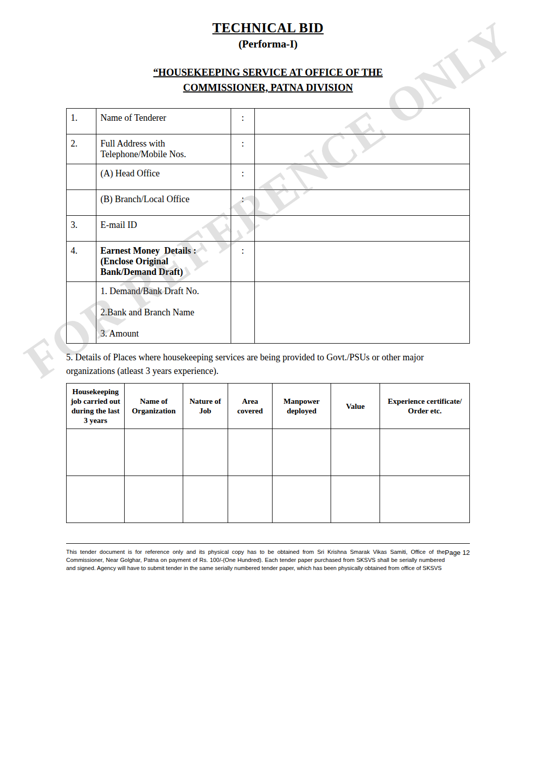FOR REFERENCE ONLY
TECHNICAL BID
(Performa-I)
“HOUSEKEEPING SERVICE AT OFFICE OF THE
COMMISSIONER, PATNA DIVISION
| 1. | Name of Tenderer | : | |
| 2. | Full Address with Telephone/Mobile Nos. | : | |
| | (A) Head Office | : | |
| | (B) Branch/Local Office | : | |
| 3. | E-mail ID | | |
| 4. | Earnest Money Details : (Enclose Original Bank/Demand Draft) | : | |
| | 1. Demand/Bank Draft No. 2.Bank and Branch Name 3. Amount | | |
5. Details of Places where housekeeping services are being provided to Govt./PSUs or other major organizations (atleast 3 years experience).
| Housekeeping job carried out during the last 3 years | Name of Organization | Nature of Job | Area covered | Manpower deployed | Value | Experience certificate/ Order etc. |
| --- | --- | --- | --- | --- | --- | --- |
Page 12 This tender document is for reference only and its physical copy has to be obtained from Sri Krishna Smarak Vikas Samiti, Office of the Commissioner, Near Golghar, Patna on payment of Rs. 100/-(One Hundred). Each tender paper purchased from SKSVS shall be serially numbered and signed. Agency will have to submit tender in the same serially numbered tender paper, which has been physically obtained from office of SKSVS